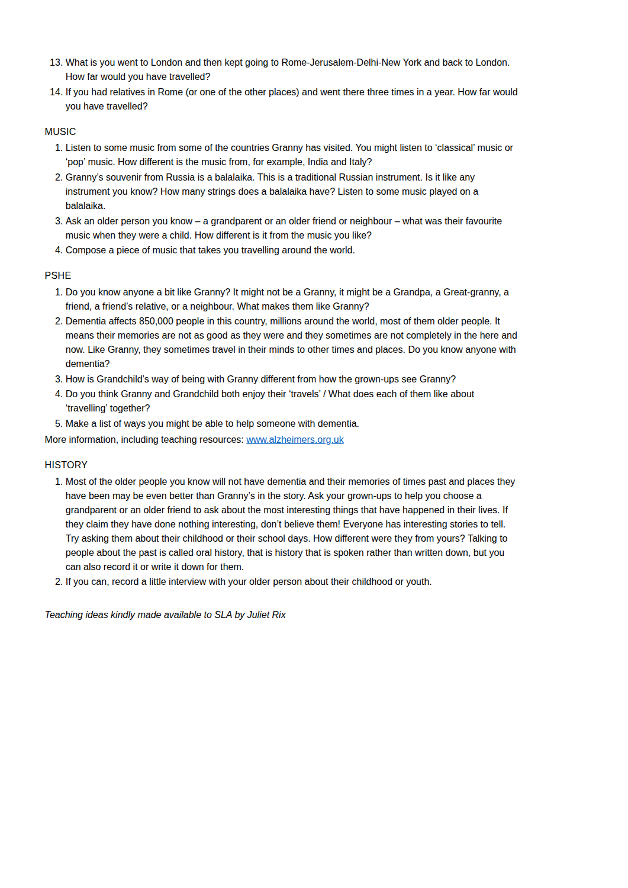What is you went to London and then kept going to Rome-Jerusalem-Delhi-New York and back to London. How far would you have travelled?
If you had relatives in Rome (or one of the other places) and went there three times in a year. How far would you have travelled?
MUSIC
Listen to some music from some of the countries Granny has visited. You might listen to ‘classical’ music or ‘pop’ music. How different is the music from, for example, India and Italy?
Granny’s souvenir from Russia is a balalaika. This is a traditional Russian instrument. Is it like any instrument you know? How many strings does a balalaika have? Listen to some music played on a balalaika.
Ask an older person you know – a grandparent or an older friend or neighbour – what was their favourite music when they were a child. How different is it from the music you like?
Compose a piece of music that takes you travelling around the world.
PSHE
Do you know anyone a bit like Granny? It might not be a Granny, it might be a Grandpa, a Great-granny, a friend, a friend’s relative, or a neighbour. What makes them like Granny?
Dementia affects 850,000 people in this country, millions around the world, most of them older people. It means their memories are not as good as they were and they sometimes are not completely in the here and now. Like Granny, they sometimes travel in their minds to other times and places. Do you know anyone with dementia?
How is Grandchild’s way of being with Granny different from how the grown-ups see Granny?
Do you think Granny and Grandchild both enjoy their ‘travels’ / What does each of them like about ‘travelling’ together?
Make a list of ways you might be able to help someone with dementia.
More information, including teaching resources: www.alzheimers.org.uk
HISTORY
Most of the older people you know will not have dementia and their memories of times past and places they have been may be even better than Granny’s in the story. Ask your grown-ups to help you choose a grandparent or an older friend to ask about the most interesting things that have happened in their lives. If they claim they have done nothing interesting, don’t believe them! Everyone has interesting stories to tell. Try asking them about their childhood or their school days. How different were they from yours? Talking to people about the past is called oral history, that is history that is spoken rather than written down, but you can also record it or write it down for them.
If you can, record a little interview with your older person about their childhood or youth.
Teaching ideas kindly made available to SLA by Juliet Rix